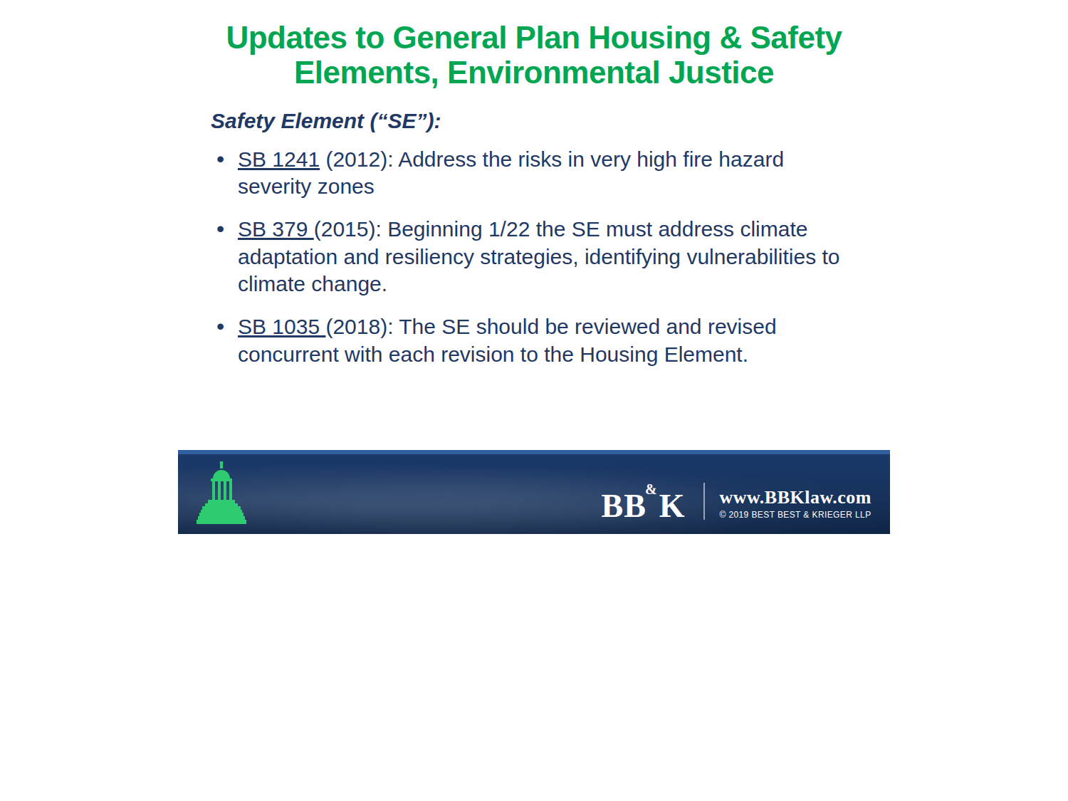Updates to General Plan Housing & Safety Elements, Environmental Justice
Safety Element (“SE”):
SB 1241 (2012): Address the risks in very high fire hazard severity zones
SB 379 (2015): Beginning 1/22 the SE must address climate adaptation and resiliency strategies, identifying vulnerabilities to climate change.
SB 1035 (2018): The SE should be reviewed and revised concurrent with each revision to the Housing Element.
BB&K
www.BBKlaw.com
© 2019 BEST BEST & KRIEGER LLP